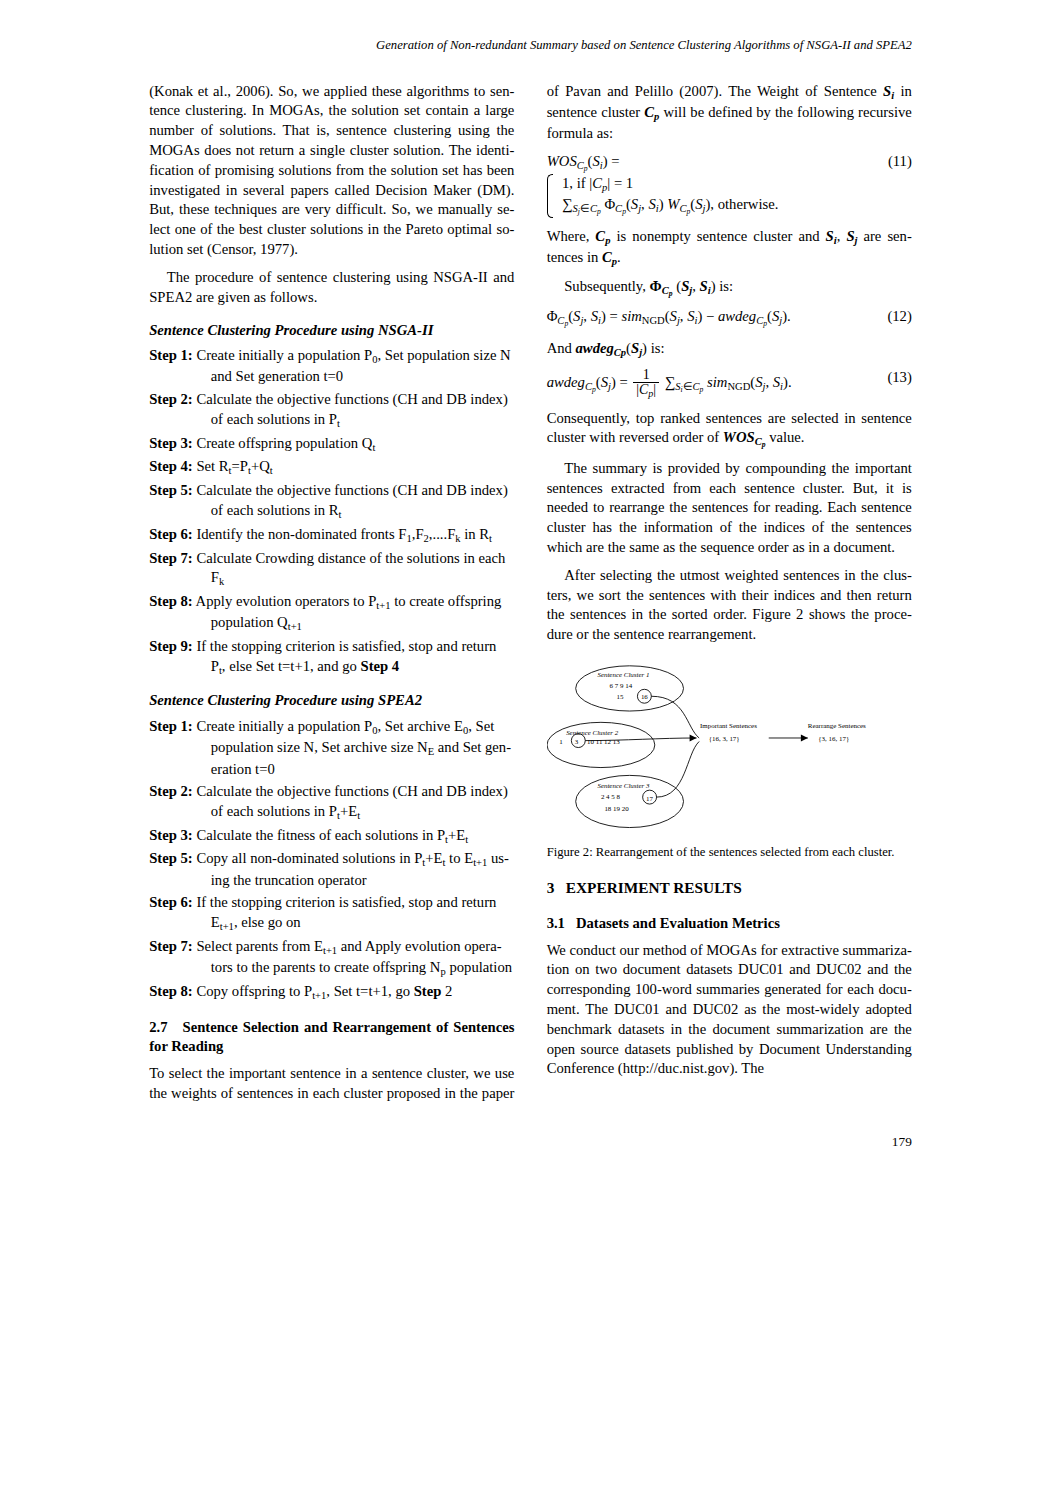Generation of Non-redundant Summary based on Sentence Clustering Algorithms of NSGA-II and SPEA2
(Konak et al., 2006). So, we applied these algorithms to sentence clustering. In MOGAs, the solution set contain a large number of solutions. That is, sentence clustering using the MOGAs does not return a single cluster solution. The identification of promising solutions from the solution set has been investigated in several papers called Decision Maker (DM). But, these techniques are very difficult. So, we manually select one of the best cluster solutions in the Pareto optimal solution set (Censor, 1977).
The procedure of sentence clustering using NSGA-II and SPEA2 are given as follows.
Sentence Clustering Procedure using NSGA-II
Step 1: Create initially a population P0, Set population size N and Set generation t=0
Step 2: Calculate the objective functions (CH and DB index) of each solutions in Pt
Step 3: Create offspring population Qt
Step 4: Set Rt=Pt+Qt
Step 5: Calculate the objective functions (CH and DB index) of each solutions in Rt
Step 6: Identify the non-dominated fronts F1,F2,....Fk in Rt
Step 7: Calculate Crowding distance of the solutions in each Fk
Step 8: Apply evolution operators to Pt+1 to create offspring population Qt+1
Step 9: If the stopping criterion is satisfied, stop and return Pt, else Set t=t+1, and go Step 4
Sentence Clustering Procedure using SPEA2
Step 1: Create initially a population P0, Set archive E0, Set population size N, Set archive size NE and Set generation t=0
Step 2: Calculate the objective functions (CH and DB index) of each solutions in Pt+Et
Step 3: Calculate the fitness of each solutions in Pt+Et
Step 5: Copy all non-dominated solutions in Pt+Et to Et+1 using the truncation operator
Step 6: If the stopping criterion is satisfied, stop and return Et+1, else go on
Step 7: Select parents from Et+1 and Apply evolution operators to the parents to create offspring Np population
Step 8: Copy offspring to Pt+1, Set t=t+1, go Step 2
2.7 Sentence Selection and Rearrangement of Sentences for Reading
To select the important sentence in a sentence cluster, we use the weights of sentences in each cluster proposed in the paper of Pavan and Pelillo (2007). The Weight of Sentence Si in sentence cluster Cp will be defined by the following recursive formula as:
WOSCp(Si) = 1, if |Cp| = 1 ∑Sj∈Cp ΦCp(Sj, Si) WCp(Sj), otherwise. (11)
Where, Cp is nonempty sentence cluster and Si, Sj are sentences in Cp.
Subsequently, ΦCp (Sj, Si) is:
ΦCp(Sj, Si) = simNGD(Sj, Si) − awdegCp(Sj). (12)
And awdegCp(Sj) is:
awdegCp(Sj) = 1|Cp| ∑Si∈Cp simNGD(Sj, Si). (13)
Consequently, top ranked sentences are selected in sentence cluster with reversed order of WOSCp value.
The summary is provided by compounding the important sentences extracted from each sentence cluster. But, it is needed to rearrange the sentences for reading. Each sentence cluster has the information of the indices of the sentences which are the same as the sequence order as in a document.
After selecting the utmost weighted sentences in the clusters, we sort the sentences with their indices and then return the sentences in the sorted order. Figure 2 shows the procedure or the sentence rearrangement.
Sentence Cluster 1 6 7 9 14 15 16 Sentence Cluster 2 1 3 10 11 12 13 Sentence Cluster 3 2 4 5 8 17 18 19 20 Important Sentences {16, 3, 17} Rearrange Sentences {3, 16, 17}
Figure 2: Rearrangement of the sentences selected from each cluster.
3 EXPERIMENT RESULTS
3.1 Datasets and Evaluation Metrics
We conduct our method of MOGAs for extractive summarization on two document datasets DUC01 and DUC02 and the corresponding 100-word summaries generated for each document. The DUC01 and DUC02 as the most-widely adopted benchmark datasets in the document summarization are the open source datasets published by Document Understanding Conference (http://duc.nist.gov). The
179